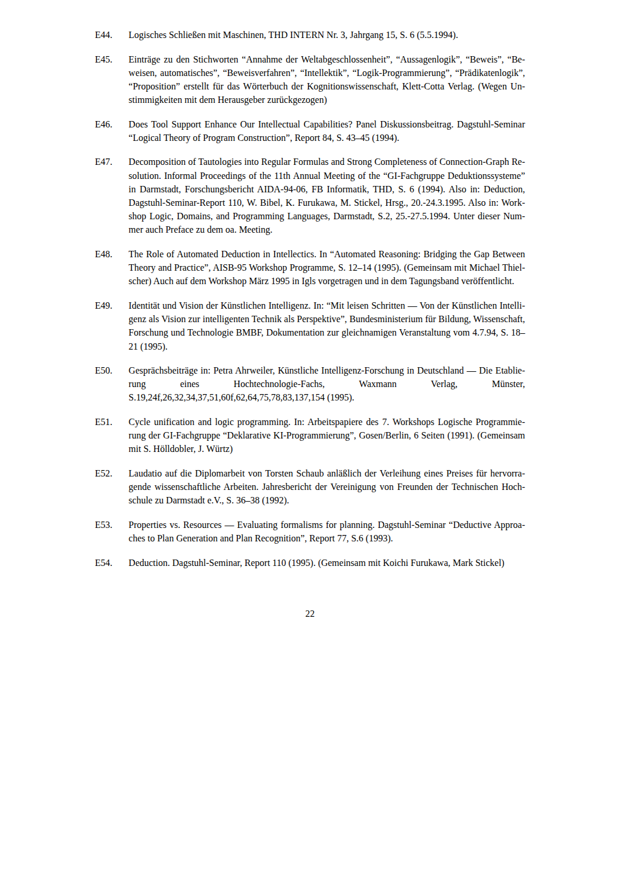E44. Logisches Schließen mit Maschinen, THD INTERN Nr. 3, Jahrgang 15, S. 6 (5.5.1994).
E45. Einträge zu den Stichworten “Annahme der Weltabgeschlossenheit”, “Aussagenlogik”, “Beweis”, “Beweisen, automatisches”, “Beweisverfahren”, “Intellektik”, “Logik-Programmierung”, “Prädikatenlogik”, “Proposition” erstellt für das Wörterbuch der Kognitionswissenschaft, Klett-Cotta Verlag. (Wegen Unstimmigkeiten mit dem Herausgeber zurückgezogen)
E46. Does Tool Support Enhance Our Intellectual Capabilities? Panel Diskussionsbeitrag. Dagstuhl-Seminar “Logical Theory of Program Construction”, Report 84, S. 43–45 (1994).
E47. Decomposition of Tautologies into Regular Formulas and Strong Completeness of Connection-Graph Resolution. Informal Proceedings of the 11th Annual Meeting of the “GI-Fachgruppe Deduktionssysteme” in Darmstadt, Forschungsbericht AIDA-94-06, FB Informatik, THD, S. 6 (1994). Also in: Deduction, Dagstuhl-Seminar-Report 110, W. Bibel, K. Furukawa, M. Stickel, Hrsg., 20.-24.3.1995. Also in: Workshop Logic, Domains, and Programming Languages, Darmstadt, S.2, 25.-27.5.1994. Unter dieser Nummer auch Preface zu dem oa. Meeting.
E48. The Role of Automated Deduction in Intellectics. In “Automated Reasoning: Bridging the Gap Between Theory and Practice”, AISB-95 Workshop Programme, S. 12–14 (1995). (Gemeinsam mit Michael Thielscher) Auch auf dem Workshop März 1995 in Igls vorgetragen und in dem Tagungsband veröffentlicht.
E49. Identität und Vision der Künstlichen Intelligenz. In: “Mit leisen Schritten — Von der Künstlichen Intelligenz als Vision zur intelligenten Technik als Perspektive”, Bundesministerium für Bildung, Wissenschaft, Forschung und Technologie BMBF, Dokumentation zur gleichnamigen Veranstaltung vom 4.7.94, S. 18–21 (1995).
E50. Gesprächsbeiträge in: Petra Ahrweiler, Künstliche Intelligenz-Forschung in Deutschland — Die Etablierung eines Hochtechnologie-Fachs, Waxmann Verlag, Münster, S.19,24f,26,32,34,37,51,60f,62,64,75,78,83,137,154 (1995).
E51. Cycle unification and logic programming. In: Arbeitspapiere des 7. Workshops Logische Programmierung der GI-Fachgruppe “Deklarative KI-Programmierung”, Gosen/Berlin, 6 Seiten (1991). (Gemeinsam mit S. Hölldobler, J. Würtz)
E52. Laudatio auf die Diplomarbeit von Torsten Schaub anläßlich der Verleihung eines Preises für hervorragende wissenschaftliche Arbeiten. Jahresbericht der Vereinigung von Freunden der Technischen Hochschule zu Darmstadt e.V., S. 36–38 (1992).
E53. Properties vs. Resources — Evaluating formalisms for planning. Dagstuhl-Seminar “Deductive Approaches to Plan Generation and Plan Recognition”, Report 77, S.6 (1993).
E54. Deduction. Dagstuhl-Seminar, Report 110 (1995). (Gemeinsam mit Koichi Furukawa, Mark Stickel)
22